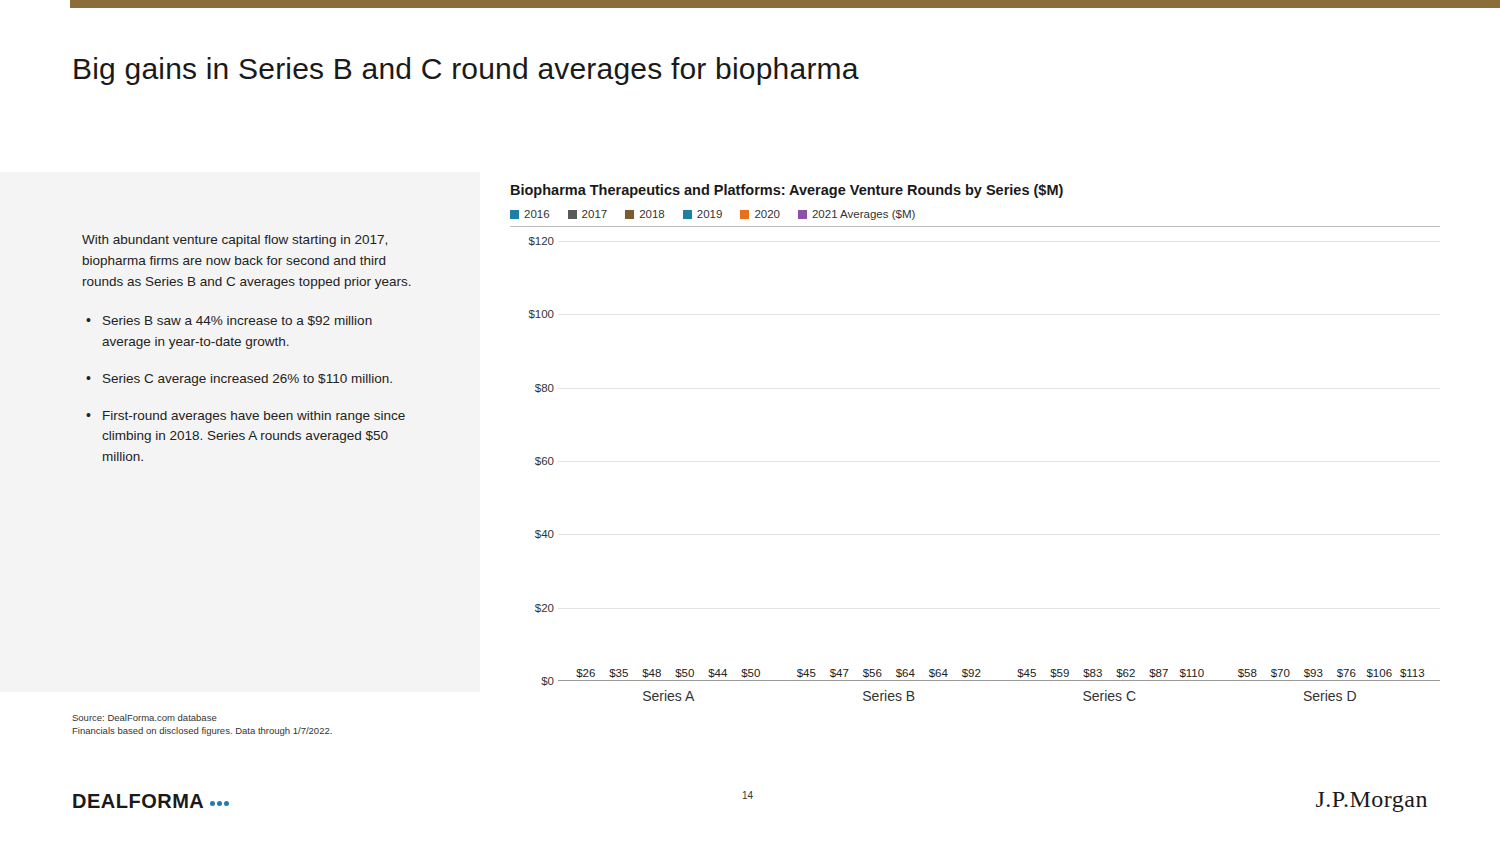Big gains in Series B and C round averages for biopharma
With abundant venture capital flow starting in 2017, biopharma firms are now back for second and third rounds as Series B and C averages topped prior years.
Series B saw a 44% increase to a $92 million average in year-to-date growth.
Series C average increased 26% to $110 million.
First-round averages have been within range since climbing in 2018. Series A rounds averaged $50 million.
Source: DealForma.com database
Financials based on disclosed figures. Data through 1/7/2022.
Biopharma Therapeutics and Platforms: Average Venture Rounds by Series ($M)
2016 2017 2018 2019 2020 2021 Averages ($M)
$120 $100 $80 $60 $40 $20 $0
$26
$35
$48
$50
$44
$50
$45
$47
$56
$64
$64
$92
$45
$59
$83
$62
$87
$110
$58
$70
$93
$76
$106
$113
Series A
Series B
Series C
Series D
14
DEALFORMA
J.P.Morgan